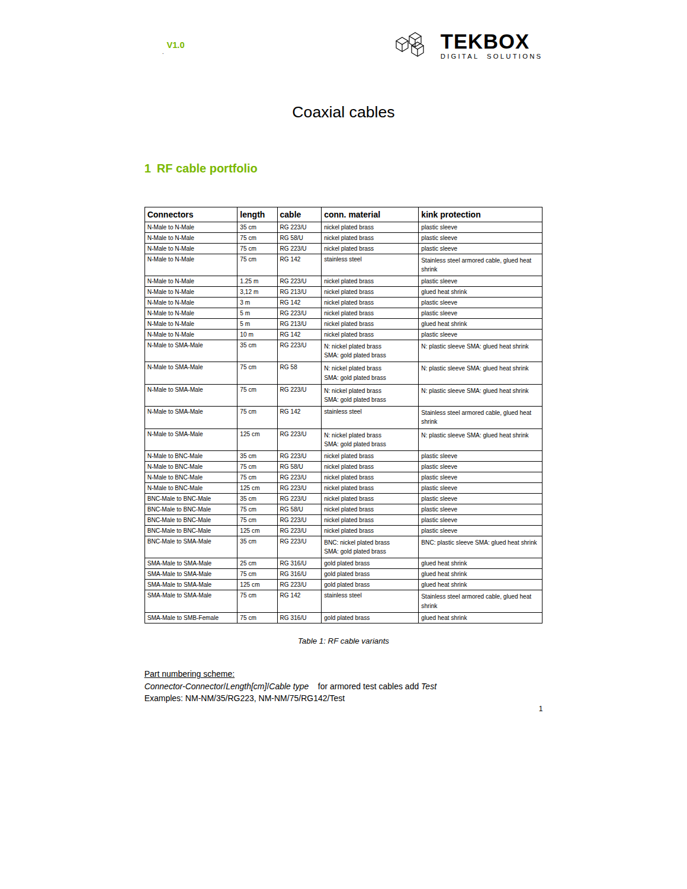V1.0
.
TEKBOX
DIGITAL SOLUTIONS
Coaxial cables
1 RF cable portfolio
| Connectors | length | cable | conn. material | kink protection |
| --- | --- | --- | --- | --- |
| N-Male to N-Male | 35 cm | RG 223/U | nickel plated brass | plastic sleeve |
| N-Male to N-Male | 75 cm | RG 58/U | nickel plated brass | plastic sleeve |
| N-Male to N-Male | 75 cm | RG 223/U | nickel plated brass | plastic sleeve |
| N-Male to N-Male | 75 cm | RG 142 | stainless steel | Stainless steel armored cable, glued heat shrink |
| N-Male to N-Male | 1.25 m | RG 223/U | nickel plated brass | plastic sleeve |
| N-Male to N-Male | 3,12 m | RG 213/U | nickel plated brass | glued heat shrink |
| N-Male to N-Male | 3 m | RG 142 | nickel plated brass | plastic sleeve |
| N-Male to N-Male | 5 m | RG 223/U | nickel plated brass | plastic sleeve |
| N-Male to N-Male | 5 m | RG 213/U | nickel plated brass | glued heat shrink |
| N-Male to N-Male | 10 m | RG 142 | nickel plated brass | plastic sleeve |
| N-Male to SMA-Male | 35 cm | RG 223/U | N: nickel plated brass SMA: gold plated brass | N: plastic sleeve SMA: glued heat shrink |
| N-Male to SMA-Male | 75 cm | RG 58 | N: nickel plated brass SMA: gold plated brass | N: plastic sleeve SMA: glued heat shrink |
| N-Male to SMA-Male | 75 cm | RG 223/U | N: nickel plated brass SMA: gold plated brass | N: plastic sleeve SMA: glued heat shrink |
| N-Male to SMA-Male | 75 cm | RG 142 | stainless steel | Stainless steel armored cable, glued heat shrink |
| N-Male to SMA-Male | 125 cm | RG 223/U | N: nickel plated brass SMA: gold plated brass | N: plastic sleeve SMA: glued heat shrink |
| N-Male to BNC-Male | 35 cm | RG 223/U | nickel plated brass | plastic sleeve |
| N-Male to BNC-Male | 75 cm | RG 58/U | nickel plated brass | plastic sleeve |
| N-Male to BNC-Male | 75 cm | RG 223/U | nickel plated brass | plastic sleeve |
| N-Male to BNC-Male | 125 cm | RG 223/U | nickel plated brass | plastic sleeve |
| BNC-Male to BNC-Male | 35 cm | RG 223/U | nickel plated brass | plastic sleeve |
| BNC-Male to BNC-Male | 75 cm | RG 58/U | nickel plated brass | plastic sleeve |
| BNC-Male to BNC-Male | 75 cm | RG 223/U | nickel plated brass | plastic sleeve |
| BNC-Male to BNC-Male | 125 cm | RG 223/U | nickel plated brass | plastic sleeve |
| BNC-Male to SMA-Male | 35 cm | RG 223/U | BNC: nickel plated brass SMA: gold plated brass | BNC: plastic sleeve SMA: glued heat shrink |
| SMA-Male to SMA-Male | 25 cm | RG 316/U | gold plated brass | glued heat shrink |
| SMA-Male to SMA-Male | 75 cm | RG 316/U | gold plated brass | glued heat shrink |
| SMA-Male to SMA-Male | 125 cm | RG 223/U | gold plated brass | glued heat shrink |
| SMA-Male to SMA-Male | 75 cm | RG 142 | stainless steel | Stainless steel armored cable, glued heat shrink |
| SMA-Male to SMB-Female | 75 cm | RG 316/U | gold plated brass | glued heat shrink |
Table 1: RF cable variants
Part numbering scheme:
Connector-Connector/Length[cm]/Cable type for armored test cables add Test
Examples: NM-NM/35/RG223, NM-NM/75/RG142/Test
1